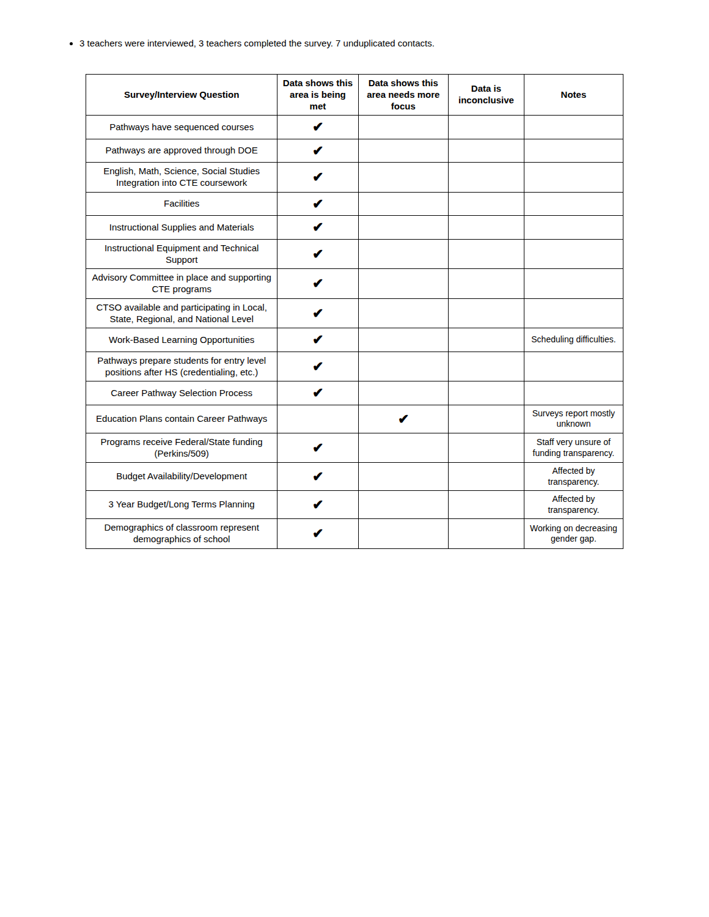3 teachers were interviewed, 3 teachers completed the survey. 7 unduplicated contacts.
| Survey/Interview Question | Data shows this area is being met | Data shows this area needs more focus | Data is inconclusive | Notes |
| --- | --- | --- | --- | --- |
| Pathways have sequenced courses | ✔ | | | |
| Pathways are approved through DOE | ✔ | | | |
| English, Math, Science, Social Studies Integration into CTE coursework | ✔ | | | |
| Facilities | ✔ | | | |
| Instructional Supplies and Materials | ✔ | | | |
| Instructional Equipment and Technical Support | ✔ | | | |
| Advisory Committee in place and supporting CTE programs | ✔ | | | |
| CTSO available and participating in Local, State, Regional, and National Level | ✔ | | | |
| Work-Based Learning Opportunities | ✔ | | | Scheduling difficulties. |
| Pathways prepare students for entry level positions after HS (credentialing, etc.) | ✔ | | | |
| Career Pathway Selection Process | ✔ | | | |
| Education Plans contain Career Pathways | | ✔ | | Surveys report mostly unknown |
| Programs receive Federal/State funding (Perkins/509) | ✔ | | | Staff very unsure of funding transparency. |
| Budget Availability/Development | ✔ | | | Affected by transparency. |
| 3 Year Budget/Long Terms Planning | ✔ | | | Affected by transparency. |
| Demographics of classroom represent demographics of school | ✔ | | | Working on decreasing gender gap. |